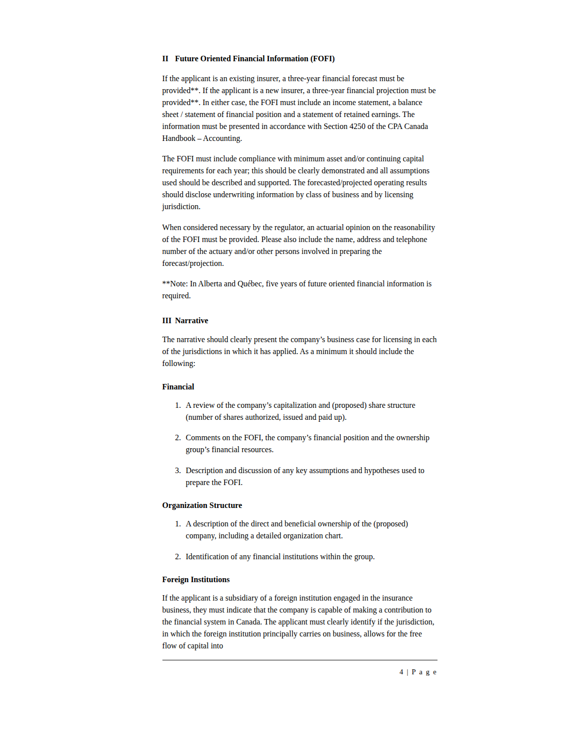IIFuture Oriented Financial Information (FOFI)
If the applicant is an existing insurer, a three-year financial forecast must be provided**. If the applicant is a new insurer, a three-year financial projection must be provided**. In either case, the FOFI must include an income statement, a balance sheet / statement of financial position and a statement of retained earnings. The information must be presented in accordance with Section 4250 of the CPA Canada Handbook – Accounting.
The FOFI must include compliance with minimum asset and/or continuing capital requirements for each year; this should be clearly demonstrated and all assumptions used should be described and supported. The forecasted/projected operating results should disclose underwriting information by class of business and by licensing jurisdiction.
When considered necessary by the regulator, an actuarial opinion on the reasonability of the FOFI must be provided. Please also include the name, address and telephone number of the actuary and/or other persons involved in preparing the forecast/projection.
**Note: In Alberta and Québec, five years of future oriented financial information is required.
IIINarrative
The narrative should clearly present the company’s business case for licensing in each of the jurisdictions in which it has applied. As a minimum it should include the following:
Financial
A review of the company’s capitalization and (proposed) share structure (number of shares authorized, issued and paid up).
Comments on the FOFI, the company’s financial position and the ownership group’s financial resources.
Description and discussion of any key assumptions and hypotheses used to prepare the FOFI.
Organization Structure
A description of the direct and beneficial ownership of the (proposed) company, including a detailed organization chart.
Identification of any financial institutions within the group.
Foreign Institutions
If the applicant is a subsidiary of a foreign institution engaged in the insurance business, they must indicate that the company is capable of making a contribution to the financial system in Canada. The applicant must clearly identify if the jurisdiction, in which the foreign institution principally carries on business, allows for the free flow of capital into
4 | P a g e